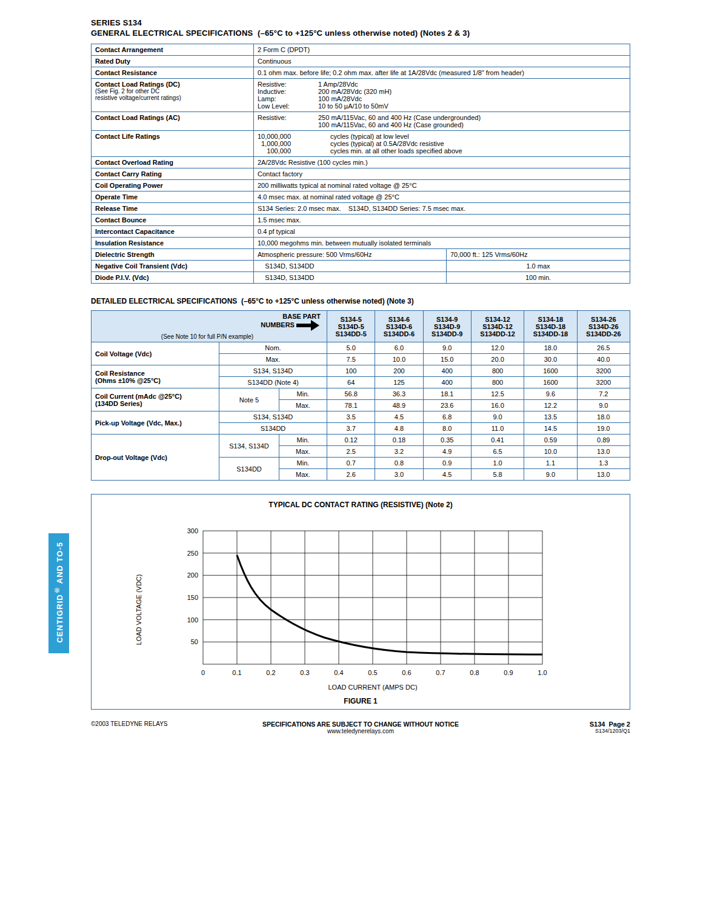CENTIGRID® AND TO-5
SERIES S134
GENERAL ELECTRICAL SPECIFICATIONS (–65°C to +125°C unless otherwise noted) (Notes 2 & 3)
| Contact Arrangement | 2 Form C (DPDT) |
| Rated Duty | Continuous |
| Contact Resistance | 0.1 ohm max. before life; 0.2 ohm max. after life at 1A/28Vdc (measured 1/8" from header) |
| Contact Load Ratings (DC) (See Fig. 2 for other DC resistive voltage/current ratings) | / Resistive: / 1 Amp/28Vdc / / Inductive: / 200 mA/28Vdc (320 mH) / / Lamp: / 100 mA/28Vdc / / Low Level: / 10 to 50 µA/10 to 50mV / |
| Contact Load Ratings (AC) | / Resistive: / 250 mA/115Vac, 60 and 400 Hz (Case undergrounded) / / / 100 mA/115Vac, 60 and 400 Hz (Case grounded) / |
| Contact Life Ratings | / 10,000,000 / cycles (typical) at low level / / 1,000,000 / cycles (typical) at 0.5A/28Vdc resistive / / 100,000 / cycles min. at all other loads specified above / |
| Contact Overload Rating | 2A/28Vdc Resistive (100 cycles min.) |
| Contact Carry Rating | Contact factory |
| Coil Operating Power | 200 milliwatts typical at nominal rated voltage @ 25°C |
| Operate Time | 4.0 msec max. at nominal rated voltage @ 25°C |
| Release Time | S134 Series: 2.0 msec max. S134D, S134DD Series: 7.5 msec max. |
| Contact Bounce | 1.5 msec max. |
| Intercontact Capacitance | 0.4 pf typical |
| Insulation Resistance | 10,000 megohms min. between mutually isolated terminals |
| Dielectric Strength | Atmospheric pressure: 500 Vrms/60Hz | 70,000 ft.: 125 Vrms/60Hz |
| Negative Coil Transient (Vdc) | S134D, S134DD | 1.0 max |
| Diode P.I.V. (Vdc) | S134D, S134DD | 100 min. |
DETAILED ELECTRICAL SPECIFICATIONS (–65°C to +125°C unless otherwise noted) (Note 3)
| BASE PART NUMBERS (See Note 10 for full P/N example) | S134-5 S134D-5 S134DD-5 | S134-6 S134D-6 S134DD-6 | S134-9 S134D-9 S134DD-9 | S134-12 S134D-12 S134DD-12 | S134-18 S134D-18 S134DD-18 | S134-26 S134D-26 S134DD-26 |
| --- | --- | --- | --- | --- | --- | --- |
| Coil Voltage (Vdc) | Nom. | 5.0 | 6.0 | 9.0 | 12.0 | 18.0 | 26.5 |
| Max. | 7.5 | 10.0 | 15.0 | 20.0 | 30.0 | 40.0 |
| Coil Resistance (Ohms ±10% @25°C) | S134, S134D | 100 | 200 | 400 | 800 | 1600 | 3200 |
| S134DD (Note 4) | 64 | 125 | 400 | 800 | 1600 | 3200 |
| Coil Current (mAdc @25°C) (134DD Series) | Note 5 | Min. | 56.8 | 36.3 | 18.1 | 12.5 | 9.6 | 7.2 |
| Max. | 78.1 | 48.9 | 23.6 | 16.0 | 12.2 | 9.0 |
| Pick-up Voltage (Vdc, Max.) | S134, S134D | 3.5 | 4.5 | 6.8 | 9.0 | 13.5 | 18.0 |
| S134DD | 3.7 | 4.8 | 8.0 | 11.0 | 14.5 | 19.0 |
| Drop-out Voltage (Vdc) | S134, S134D | Min. | 0.12 | 0.18 | 0.35 | 0.41 | 0.59 | 0.89 |
| Max. | 2.5 | 3.2 | 4.9 | 6.5 | 10.0 | 13.0 |
| S134DD | Min. | 0.7 | 0.8 | 0.9 | 1.0 | 1.1 | 1.3 |
| Max. | 2.6 | 3.0 | 4.5 | 5.8 | 9.0 | 13.0 |
TYPICAL DC CONTACT RATING (RESISTIVE) (Note 2)
LOAD VOLTAGE (VDC) LOAD CURRENT (AMPS DC) 300 250 200 150 100 50 0 0.1 0.2 0.3 0.4 0.5 0.6 0.7 0.8 0.9 1.0
FIGURE 1
©2003 TELEDYNE RELAYS
SPECIFICATIONS ARE SUBJECT TO CHANGE WITHOUT NOTICE
www.teledynerelays.com
S134 Page 2
S134/1203/Q1